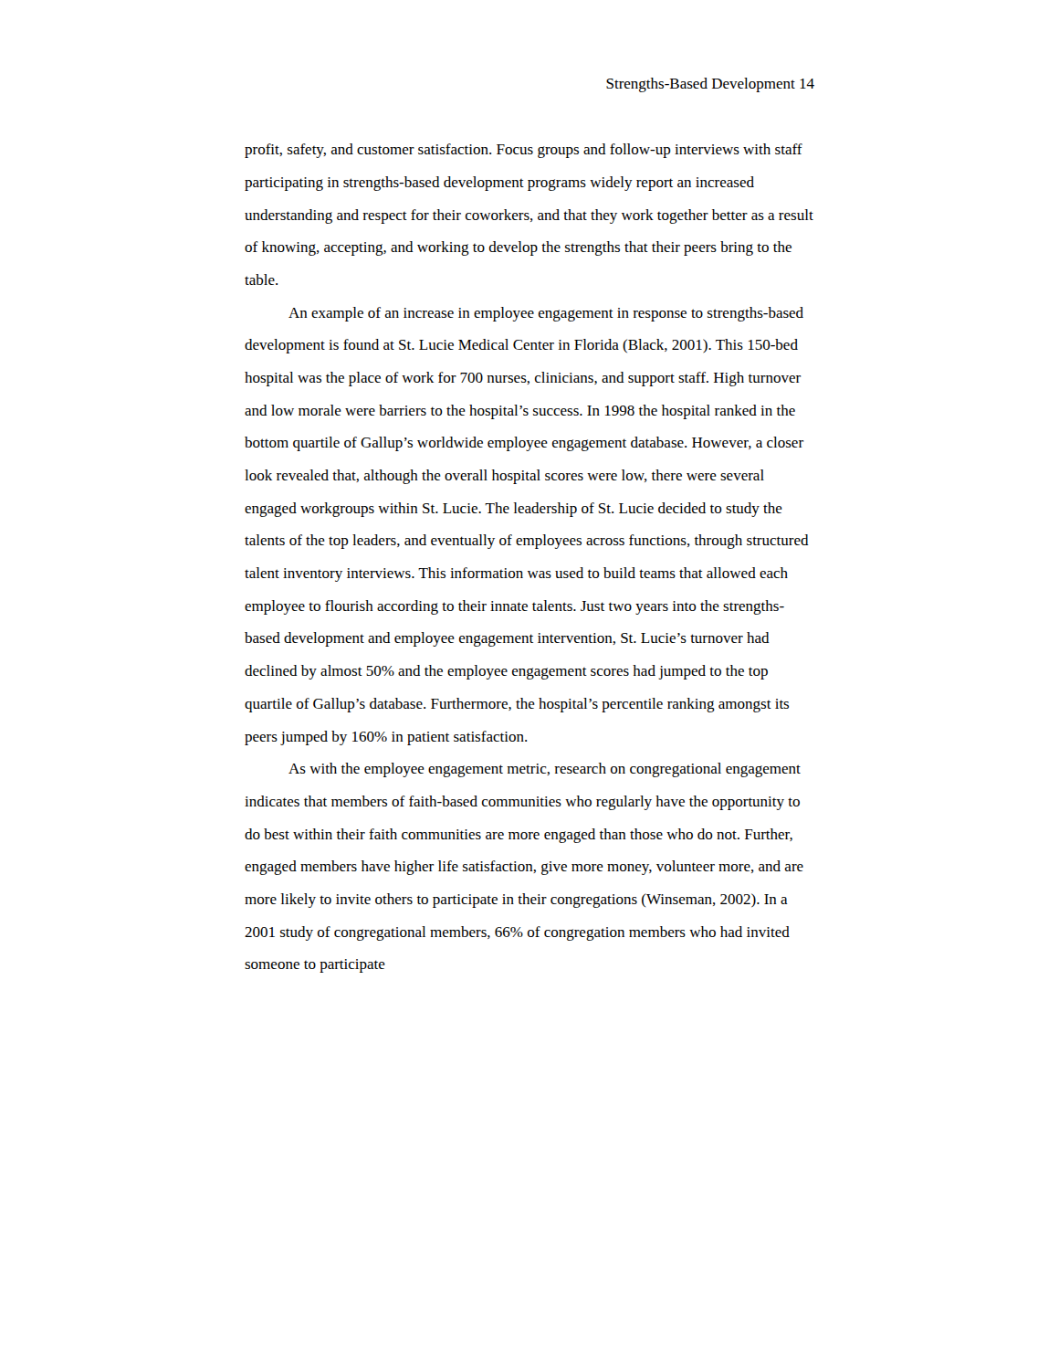Strengths-Based Development 14
profit, safety, and customer satisfaction. Focus groups and follow-up interviews with staff participating in strengths-based development programs widely report an increased understanding and respect for their coworkers, and that they work together better as a result of knowing, accepting, and working to develop the strengths that their peers bring to the table.
An example of an increase in employee engagement in response to strengths-based development is found at St. Lucie Medical Center in Florida (Black, 2001). This 150-bed hospital was the place of work for 700 nurses, clinicians, and support staff. High turnover and low morale were barriers to the hospital’s success. In 1998 the hospital ranked in the bottom quartile of Gallup’s worldwide employee engagement database. However, a closer look revealed that, although the overall hospital scores were low, there were several engaged workgroups within St. Lucie. The leadership of St. Lucie decided to study the talents of the top leaders, and eventually of employees across functions, through structured talent inventory interviews. This information was used to build teams that allowed each employee to flourish according to their innate talents. Just two years into the strengths-based development and employee engagement intervention, St. Lucie’s turnover had declined by almost 50% and the employee engagement scores had jumped to the top quartile of Gallup’s database. Furthermore, the hospital’s percentile ranking amongst its peers jumped by 160% in patient satisfaction.
As with the employee engagement metric, research on congregational engagement indicates that members of faith-based communities who regularly have the opportunity to do best within their faith communities are more engaged than those who do not. Further, engaged members have higher life satisfaction, give more money, volunteer more, and are more likely to invite others to participate in their congregations (Winseman, 2002). In a 2001 study of congregational members, 66% of congregation members who had invited someone to participate